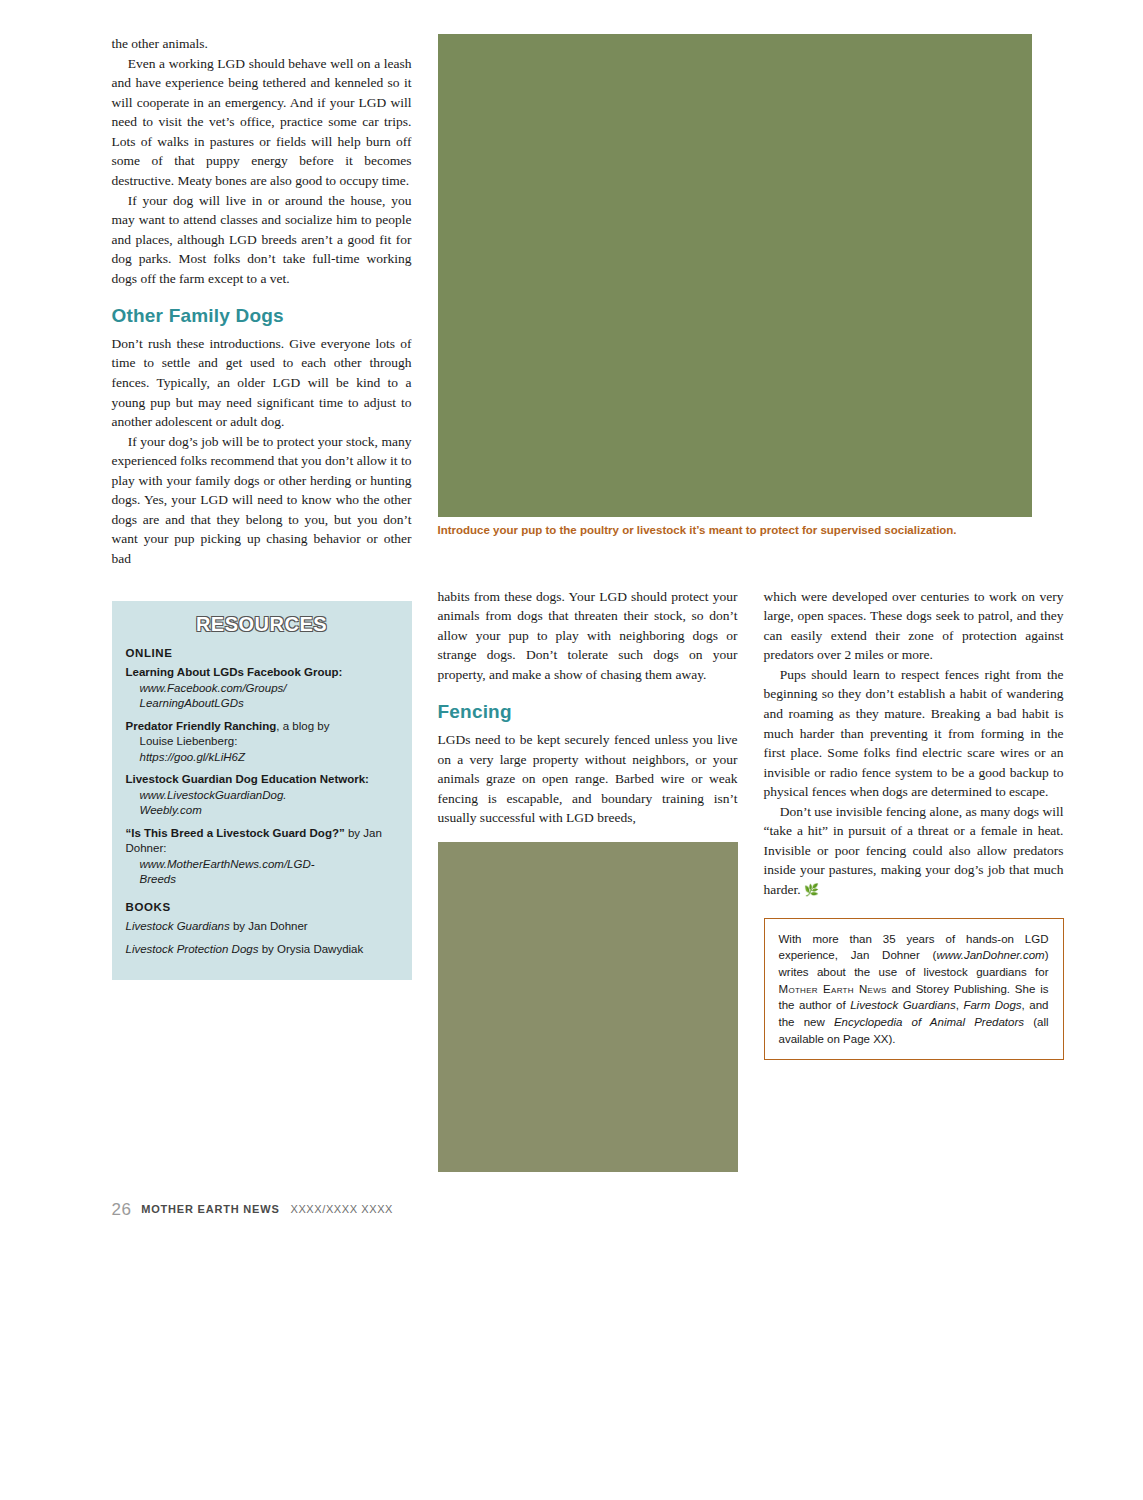the other animals.
Even a working LGD should behave well on a leash and have experience being tethered and kenneled so it will cooperate in an emergency. And if your LGD will need to visit the vet’s office, practice some car trips. Lots of walks in pastures or fields will help burn off some of that puppy energy before it becomes destructive. Meaty bones are also good to occupy time.
If your dog will live in or around the house, you may want to attend classes and socialize him to people and places, although LGD breeds aren’t a good fit for dog parks. Most folks don’t take full-time working dogs off the farm except to a vet.
Other Family Dogs
Don’t rush these introductions. Give everyone lots of time to settle and get used to each other through fences. Typically, an older LGD will be kind to a young pup but may need significant time to adjust to another adolescent or adult dog.
If your dog’s job will be to protect your stock, many experienced folks recommend that you don’t allow it to play with your family dogs or other herding or hunting dogs. Yes, your LGD will need to know who the other dogs are and that they belong to you, but you don’t want your pup picking up chasing behavior or other bad
Introduce your pup to the poultry or livestock it’s meant to protect for supervised socialization.
RESOURCES
ONLINE
Learning About LGDs Facebook Group: www.Facebook.com/Groups/
LearningAboutLGDs
Predator Friendly Ranching, a blog by Louise Liebenberg: https://goo.gl/kLiH6Z
Livestock Guardian Dog Education Network: www.LivestockGuardianDog.
Weebly.com
“Is This Breed a Livestock Guard Dog?” by Jan Dohner: www.MotherEarthNews.com/LGD-
Breeds
BOOKS
Livestock Guardians by Jan Dohner
Livestock Protection Dogs by Orysia Dawydiak
habits from these dogs. Your LGD should protect your animals from dogs that threaten their stock, so don’t allow your pup to play with neighboring dogs or strange dogs. Don’t tolerate such dogs on your property, and make a show of chasing them away.
Fencing
LGDs need to be kept securely fenced unless you live on a very large property without neighbors, or your animals graze on open range. Barbed wire or weak fencing is escapable, and boundary training isn’t usually successful with LGD breeds,
which were developed over centuries to work on very large, open spaces. These dogs seek to patrol, and they can easily extend their zone of protection against predators over 2 miles or more.
Pups should learn to respect fences right from the beginning so they don’t establish a habit of wandering and roaming as they mature. Breaking a bad habit is much harder than preventing it from forming in the first place. Some folks find electric scare wires or an invisible or radio fence system to be a good backup to physical fences when dogs are determined to escape.
Don’t use invisible fencing alone, as many dogs will “take a hit” in pursuit of a threat or a female in heat. Invisible or poor fencing could also allow predators inside your pastures, making your dog’s job that much harder. 🌿
With more than 35 years of hands-on LGD experience, Jan Dohner (www.JanDohner.com) writes about the use of livestock guardians for Mother Earth News and Storey Publishing. She is the author of Livestock Guardians, Farm Dogs, and the new Encyclopedia of Animal Predators (all available on Page XX).
26 MOTHER EARTH NEWS XXXX/XXXX XXXX